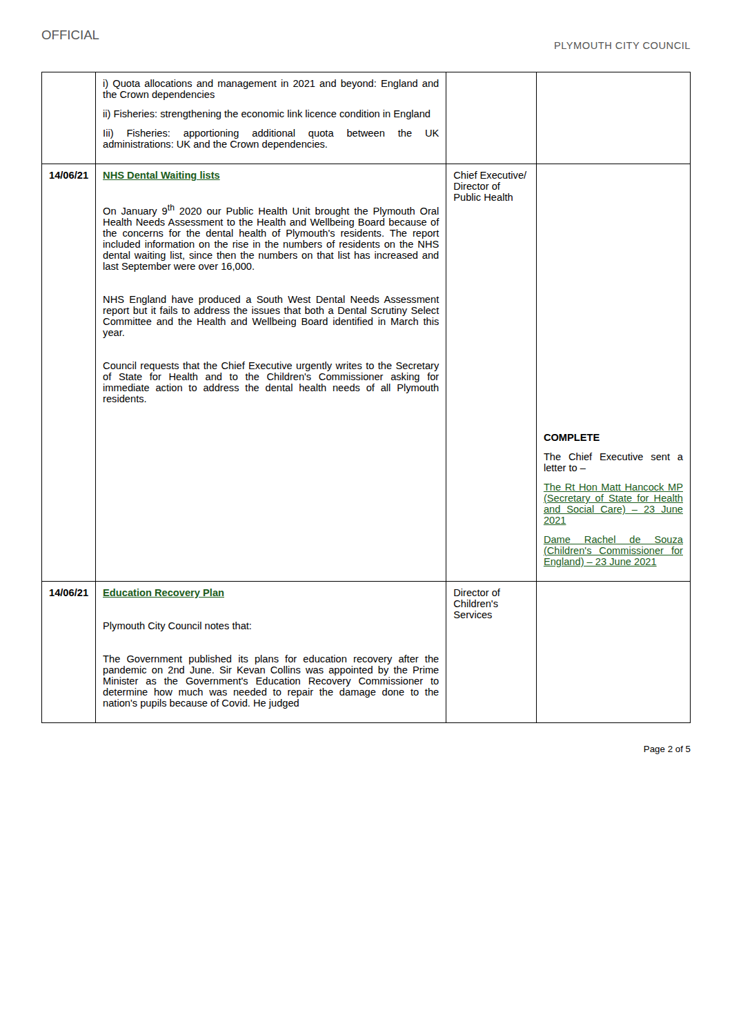OFFICIAL
PLYMOUTH CITY COUNCIL
| | i) Quota allocations and management in 2021 and beyond: England and the Crown dependencies ii) Fisheries: strengthening the economic link licence condition in England Iii) Fisheries: apportioning additional quota between the UK administrations: UK and the Crown dependencies. | | |
| 14/06/21 | NHS Dental Waiting lists On January 9 th 2020 our Public Health Unit brought the Plymouth Oral Health Needs Assessment to the Health and Wellbeing Board because of the concerns for the dental health of Plymouth's residents. The report included information on the rise in the numbers of residents on the NHS dental waiting list, since then the numbers on that list has increased and last September were over 16,000. NHS England have produced a South West Dental Needs Assessment report but it fails to address the issues that both a Dental Scrutiny Select Committee and the Health and Wellbeing Board identified in March this year. Council requests that the Chief Executive urgently writes to the Secretary of State for Health and to the Children's Commissioner asking for immediate action to address the dental health needs of all Plymouth residents. | Chief Executive/ Director of Public Health | COMPLETE The Chief Executive sent a letter to – The Rt Hon Matt Hancock MP (Secretary of State for Health and Social Care) – 23 June 2021 Dame Rachel de Souza (Children's Commissioner for England) – 23 June 2021 |
| 14/06/21 | Education Recovery Plan Plymouth City Council notes that: The Government published its plans for education recovery after the pandemic on 2nd June. Sir Kevan Collins was appointed by the Prime Minister as the Government's Education Recovery Commissioner to determine how much was needed to repair the damage done to the nation's pupils because of Covid. He judged | Director of Children's Services | |
Page 2 of 5